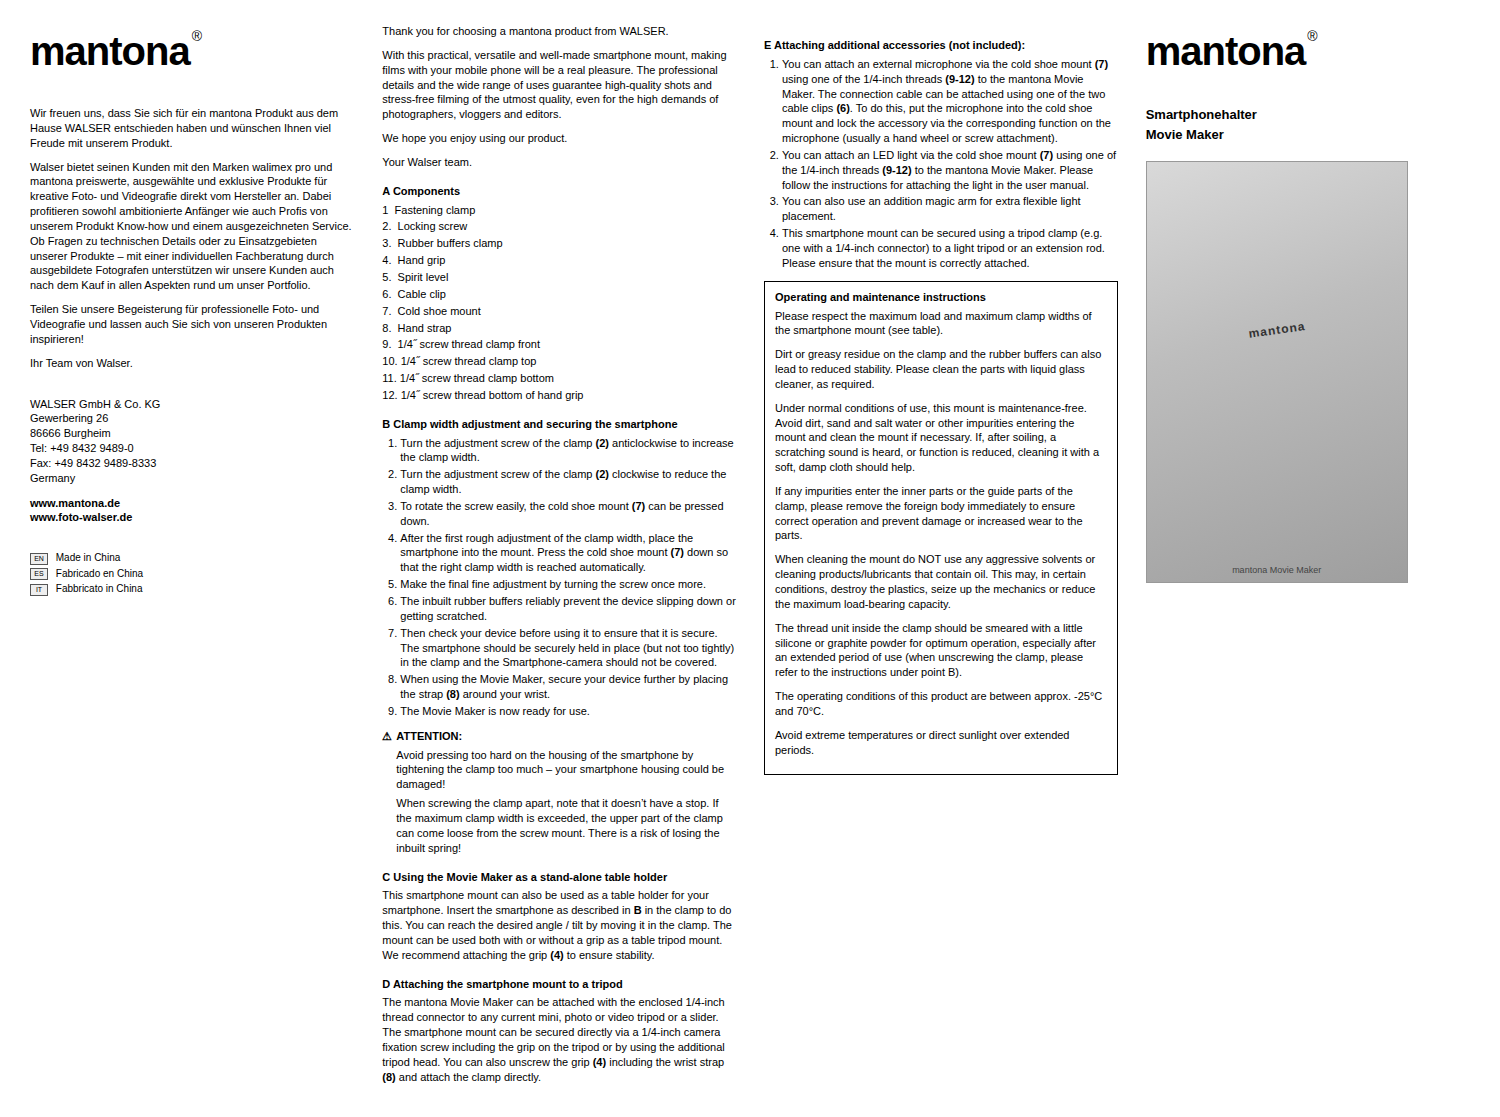mantona®
Wir freuen uns, dass Sie sich für ein mantona Produkt aus dem Hause WALSER entschieden haben und wünschen Ihnen viel Freude mit unserem Produkt.
Walser bietet seinen Kunden mit den Marken walimex pro und mantona preiswerte, ausgewählte und exklusive Produkte für kreative Foto- und Videografie direkt vom Hersteller an. Dabei profitieren sowohl ambitionierte Anfänger wie auch Profis von unserem Produkt Know-how und einem ausgezeichneten Service. Ob Fragen zu technischen Details oder zu Einsatzgebieten unserer Produkte – mit einer individuellen Fachberatung durch ausgebildete Fotografen unterstützen wir unsere Kunden auch nach dem Kauf in allen Aspekten rund um unser Portfolio.
Teilen Sie unsere Begeisterung für professionelle Foto- und Videografie und lassen auch Sie sich von unseren Produkten inspirieren!
Ihr Team von Walser.
WALSER GmbH & Co. KG
Gewerbering 26
86666 Burgheim
Tel: +49 8432 9489-0
Fax: +49 8432 9489-8333
Germany
www.mantona.de
www.foto-walser.de
EN Made in China
ES Fabricado en China
IT Fabbricato in China
Thank you for choosing a mantona product from WALSER.
With this practical, versatile and well-made smartphone mount, making films with your mobile phone will be a real pleasure. The professional details and the wide range of uses guarantee high-quality shots and stress-free filming of the utmost quality, even for the high demands of photographers, vloggers and editors.
We hope you enjoy using our product.
Your Walser team.
A Components
1 Fastening clamp
2. Locking screw
3. Rubber buffers clamp
4. Hand grip
5. Spirit level
6. Cable clip
7. Cold shoe mount
8. Hand strap
9. 1/4˝ screw thread clamp front
10. 1/4˝ screw thread clamp top
11. 1/4˝ screw thread clamp bottom
12. 1/4˝ screw thread bottom of hand grip
B Clamp width adjustment and securing the smartphone
Turn the adjustment screw of the clamp (2) anticlockwise to increase the clamp width.
Turn the adjustment screw of the clamp (2) clockwise to reduce the clamp width.
To rotate the screw easily, the cold shoe mount (7) can be pressed down.
After the first rough adjustment of the clamp width, place the smartphone into the mount. Press the cold shoe mount (7) down so that the right clamp width is reached automatically.
Make the final fine adjustment by turning the screw once more.
The inbuilt rubber buffers reliably prevent the device slipping down or getting scratched.
Then check your device before using it to ensure that it is secure. The smartphone should be securely held in place (but not too tightly) in the clamp and the Smartphone-camera should not be covered.
When using the Movie Maker, secure your device further by placing the strap (8) around your wrist.
The Movie Maker is now ready for use.
⚠ATTENTION:
Avoid pressing too hard on the housing of the smartphone by tightening the clamp too much – your smartphone housing could be damaged!
When screwing the clamp apart, note that it doesn’t have a stop. If the maximum clamp width is exceeded, the upper part of the clamp can come loose from the screw mount. There is a risk of losing the inbuilt spring!
C Using the Movie Maker as a stand-alone table holder
This smartphone mount can also be used as a table holder for your smartphone. Insert the smartphone as described in B in the clamp to do this. You can reach the desired angle / tilt by moving it in the clamp. The mount can be used both with or without a grip as a table tripod mount. We recommend attaching the grip (4) to ensure stability.
D Attaching the smartphone mount to a tripod
The mantona Movie Maker can be attached with the enclosed 1/4-inch thread connector to any current mini, photo or video tripod or a slider. The smartphone mount can be secured directly via a 1/4-inch camera fixation screw including the grip on the tripod or by using the additional tripod head. You can also unscrew the grip (4) including the wrist strap (8) and attach the clamp directly.
E Attaching additional accessories (not included):
You can attach an external microphone via the cold shoe mount (7) using one of the 1/4-inch threads (9-12) to the mantona Movie Maker. The connection cable can be attached using one of the two cable clips (6). To do this, put the microphone into the cold shoe mount and lock the accessory via the corresponding function on the microphone (usually a hand wheel or screw attachment).
You can attach an LED light via the cold shoe mount (7) using one of the 1/4-inch threads (9-12) to the mantona Movie Maker. Please follow the instructions for attaching the light in the user manual.
You can also use an addition magic arm for extra flexible light placement.
This smartphone mount can be secured using a tripod clamp (e.g. one with a 1/4-inch connector) to a light tripod or an extension rod. Please ensure that the mount is correctly attached.
Operating and maintenance instructions
Please respect the maximum load and maximum clamp widths of the smartphone mount (see table).
Dirt or greasy residue on the clamp and the rubber buffers can also lead to reduced stability. Please clean the parts with liquid glass cleaner, as required.
Under normal conditions of use, this mount is maintenance-free. Avoid dirt, sand and salt water or other impurities entering the mount and clean the mount if necessary. If, after soiling, a scratching sound is heard, or function is reduced, cleaning it with a soft, damp cloth should help.
If any impurities enter the inner parts or the guide parts of the clamp, please remove the foreign body immediately to ensure correct operation and prevent damage or increased wear to the parts.
When cleaning the mount do NOT use any aggressive solvents or cleaning products/lubricants that contain oil. This may, in certain conditions, destroy the plastics, seize up the mechanics or reduce the maximum load-bearing capacity.
The thread unit inside the clamp should be smeared with a little silicone or graphite powder for optimum operation, especially after an extended period of use (when unscrewing the clamp, please refer to the instructions under point B).
The operating conditions of this product are between approx. -25°C and 70°C.
Avoid extreme temperatures or direct sunlight over extended periods.
mantona®
Smartphonehalter
Movie Maker
mantona
mantona Movie Maker